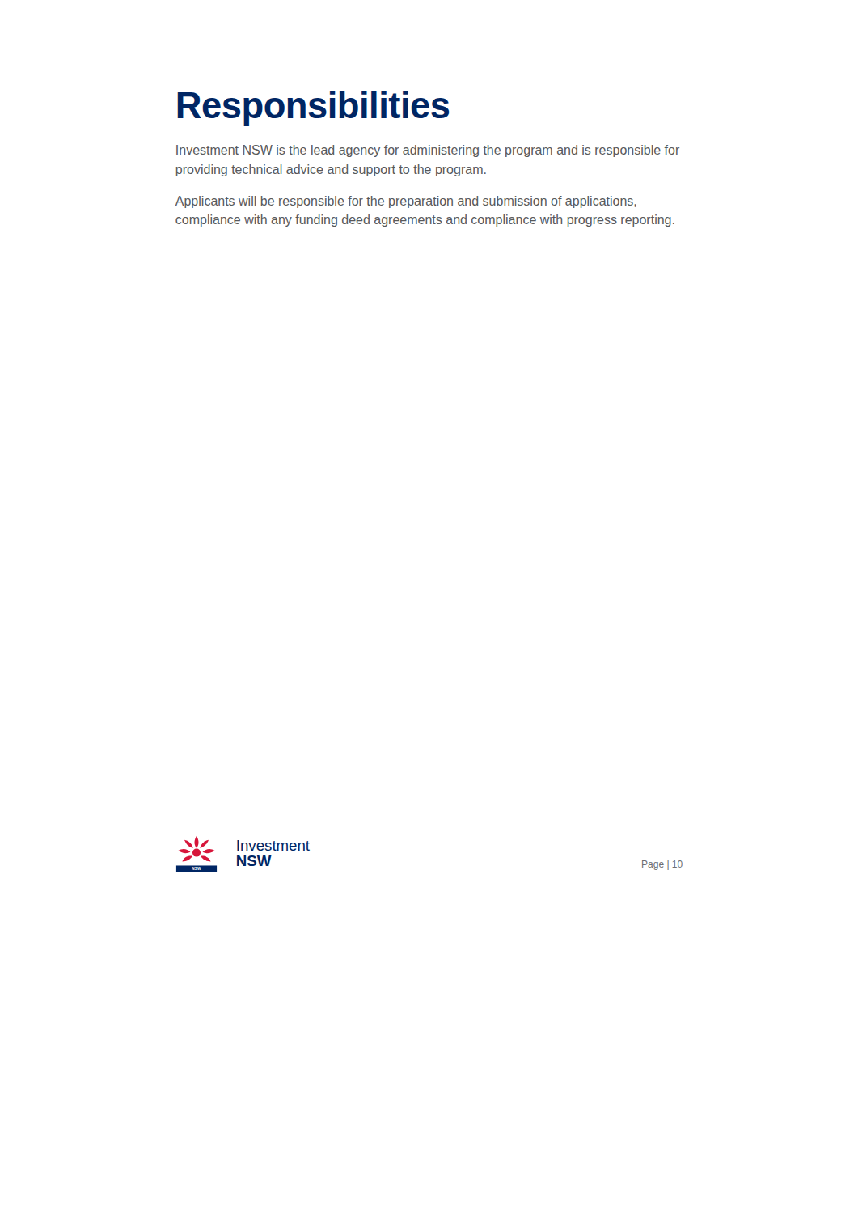Responsibilities
Investment NSW is the lead agency for administering the program and is responsible for providing technical advice and support to the program.
Applicants will be responsible for the preparation and submission of applications, compliance with any funding deed agreements and compliance with progress reporting.
NSW
Investment
NSW
Page | 10